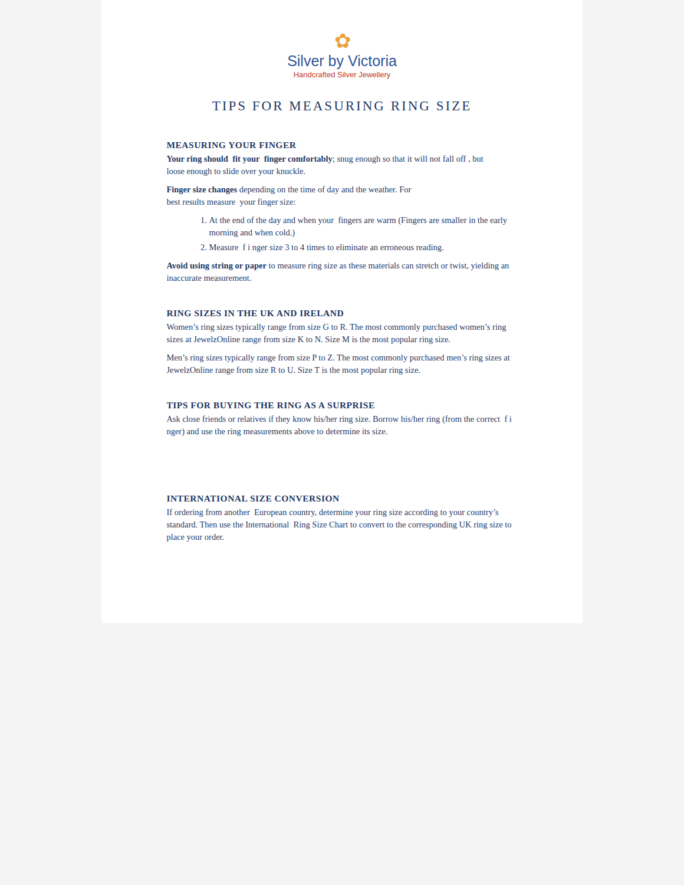✿
Silver by Victoria
Handcrafted Silver Jewellery
TIPS FOR MEASURING RING SIZE
MEASURING YOUR FINGER
Your ring should fit your finger comfortably; snug enough so that it will not fall off , but loose enough to slide over your knuckle.
Finger size changes depending on the time of day and the weather. For best results measure your finger size:
At the end of the day and when your fingers are warm (Fingers are smaller in the early morning and when cold.)
Measure f i nger size 3 to 4 times to eliminate an erroneous reading.
Avoid using string or paper to measure ring size as these materials can stretch or twist, yielding an inaccurate measurement.
RING SIZES IN THE UK AND IRELAND
Women’s ring sizes typically range from size G to R. The most commonly purchased women’s ring sizes at JewelzOnline range from size K to N. Size M is the most popular ring size.
Men’s ring sizes typically range from size P to Z. The most commonly purchased men’s ring sizes at JewelzOnline range from size R to U. Size T is the most popular ring size.
TIPS FOR BUYING THE RING AS A SURPRISE
Ask close friends or relatives if they know his/her ring size. Borrow his/her ring (from the correct f i nger) and use the ring measurements above to determine its size.
INTERNATIONAL SIZE CONVERSION
If ordering from another European country, determine your ring size according to your country’s standard. Then use the International Ring Size Chart to convert to the corresponding UK ring size to place your order.